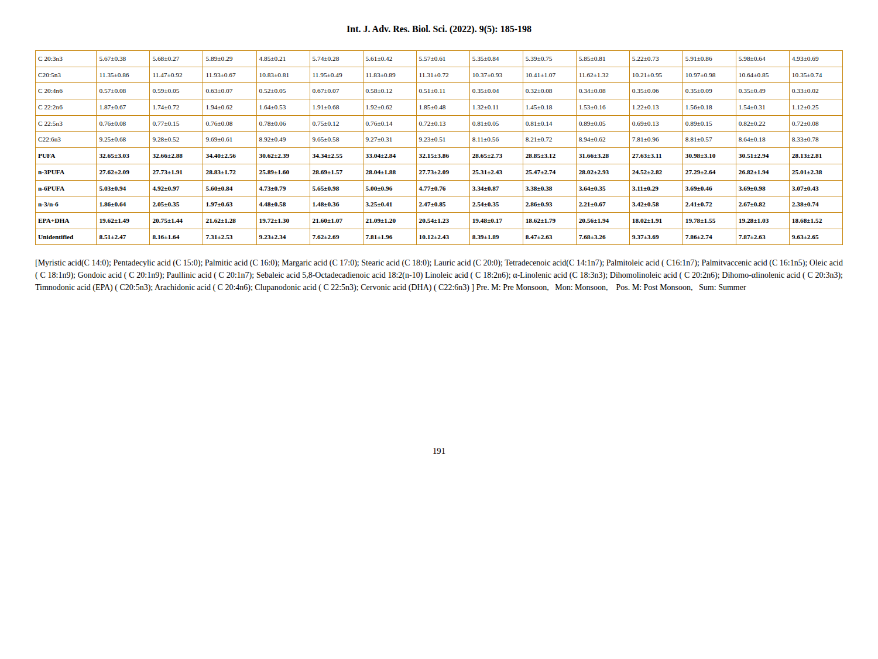Int. J. Adv. Res. Biol. Sci. (2022). 9(5): 185-198
| C 20:3n3 | 5.67±0.38 | 5.68±0.27 | 5.89±0.29 | 4.85±0.21 | 5.74±0.28 | 5.61±0.42 | 5.57±0.61 | 5.35±0.84 | 5.39±0.75 | 5.85±0.81 | 5.22±0.73 | 5.91±0.86 | 5.98±0.64 | 4.93±0.69 |
| C20:5n3 | 11.35±0.86 | 11.47±0.92 | 11.93±0.67 | 10.83±0.81 | 11.95±0.49 | 11.83±0.89 | 11.31±0.72 | 10.37±0.93 | 10.41±1.07 | 11.62±1.32 | 10.21±0.95 | 10.97±0.98 | 10.64±0.85 | 10.35±0.74 |
| C 20:4n6 | 0.57±0.08 | 0.59±0.05 | 0.63±0.07 | 0.52±0.05 | 0.67±0.07 | 0.58±0.12 | 0.51±0.11 | 0.35±0.04 | 0.32±0.08 | 0.34±0.08 | 0.35±0.06 | 0.35±0.09 | 0.35±0.49 | 0.33±0.02 |
| C 22:2n6 | 1.87±0.67 | 1.74±0.72 | 1.94±0.62 | 1.64±0.53 | 1.91±0.68 | 1.92±0.62 | 1.85±0.48 | 1.32±0.11 | 1.45±0.18 | 1.53±0.16 | 1.22±0.13 | 1.56±0.18 | 1.54±0.31 | 1.12±0.25 |
| C 22:5n3 | 0.76±0.08 | 0.77±0.15 | 0.76±0.08 | 0.78±0.06 | 0.75±0.12 | 0.76±0.14 | 0.72±0.13 | 0.81±0.05 | 0.81±0.14 | 0.89±0.05 | 0.69±0.13 | 0.89±0.15 | 0.82±0.22 | 0.72±0.08 |
| C22:6n3 | 9.25±0.68 | 9.28±0.52 | 9.69±0.61 | 8.92±0.49 | 9.65±0.58 | 9.27±0.31 | 9.23±0.51 | 8.11±0.56 | 8.21±0.72 | 8.94±0.62 | 7.81±0.96 | 8.81±0.57 | 8.64±0.18 | 8.33±0.78 |
| PUFA | 32.65±3.03 | 32.66±2.88 | 34.40±2.56 | 30.62±2.39 | 34.34±2.55 | 33.04±2.84 | 32.15±3.86 | 28.65±2.73 | 28.85±3.12 | 31.66±3.28 | 27.63±3.11 | 30.98±3.10 | 30.51±2.94 | 28.13±2.81 |
| n-3PUFA | 27.62±2.09 | 27.73±1.91 | 28.83±1.72 | 25.89±1.60 | 28.69±1.57 | 28.04±1.88 | 27.73±2.09 | 25.31±2.43 | 25.47±2.74 | 28.02±2.93 | 24.52±2.82 | 27.29±2.64 | 26.82±1.94 | 25.01±2.38 |
| n-6PUFA | 5.03±0.94 | 4.92±0.97 | 5.60±0.84 | 4.73±0.79 | 5.65±0.98 | 5.00±0.96 | 4.77±0.76 | 3.34±0.87 | 3.38±0.38 | 3.64±0.35 | 3.11±0.29 | 3.69±0.46 | 3.69±0.98 | 3.07±0.43 |
| n-3/n-6 | 1.86±0.64 | 2.05±0.35 | 1.97±0.63 | 4.48±0.58 | 1.48±0.36 | 3.25±0.41 | 2.47±0.85 | 2.54±0.35 | 2.86±0.93 | 2.21±0.67 | 3.42±0.58 | 2.41±0.72 | 2.67±0.82 | 2.38±0.74 |
| EPA+DHA | 19.62±1.49 | 20.75±1.44 | 21.62±1.28 | 19.72±1.30 | 21.60±1.07 | 21.09±1.20 | 20.54±1.23 | 19.48±0.17 | 18.62±1.79 | 20.56±1.94 | 18.02±1.91 | 19.78±1.55 | 19.28±1.03 | 18.68±1.52 |
| Unidentified | 8.51±2.47 | 8.16±1.64 | 7.31±2.53 | 9.23±2.34 | 7.62±2.69 | 7.81±1.96 | 10.12±2.43 | 8.39±1.89 | 8.47±2.63 | 7.68±3.26 | 9.37±3.69 | 7.86±2.74 | 7.87±2.63 | 9.63±2.65 |
[Myristic acid(C 14:0); Pentadecylic acid (C 15:0); Palmitic acid (C 16:0); Margaric acid (C 17:0); Stearic acid (C 18:0); Lauric acid (C 20:0); Tetradecenoic acid(C 14:1n7); Palmitoleic acid ( C16:1n7); Palmitvaccenic acid (C 16:1n5); Oleic acid ( C 18:1n9); Gondoic acid ( C 20:1n9); Paullinic acid ( C 20:1n7); Sebaleic acid 5,8-Octadecadienoic acid 18:2(n-10) Linoleic acid ( C 18:2n6); α-Linolenic acid (C 18:3n3); Dihomolinoleic acid ( C 20:2n6); Dihomo-αlinolenic acid ( C 20:3n3); Timnodonic acid (EPA) ( C20:5n3); Arachidonic acid ( C 20:4n6); Clupanodonic acid ( C 22:5n3); Cervonic acid (DHA) ( C22:6n3) ] Pre. M: Pre Monsoon, Mon: Monsoon, Pos. M: Post Monsoon, Sum: Summer
191